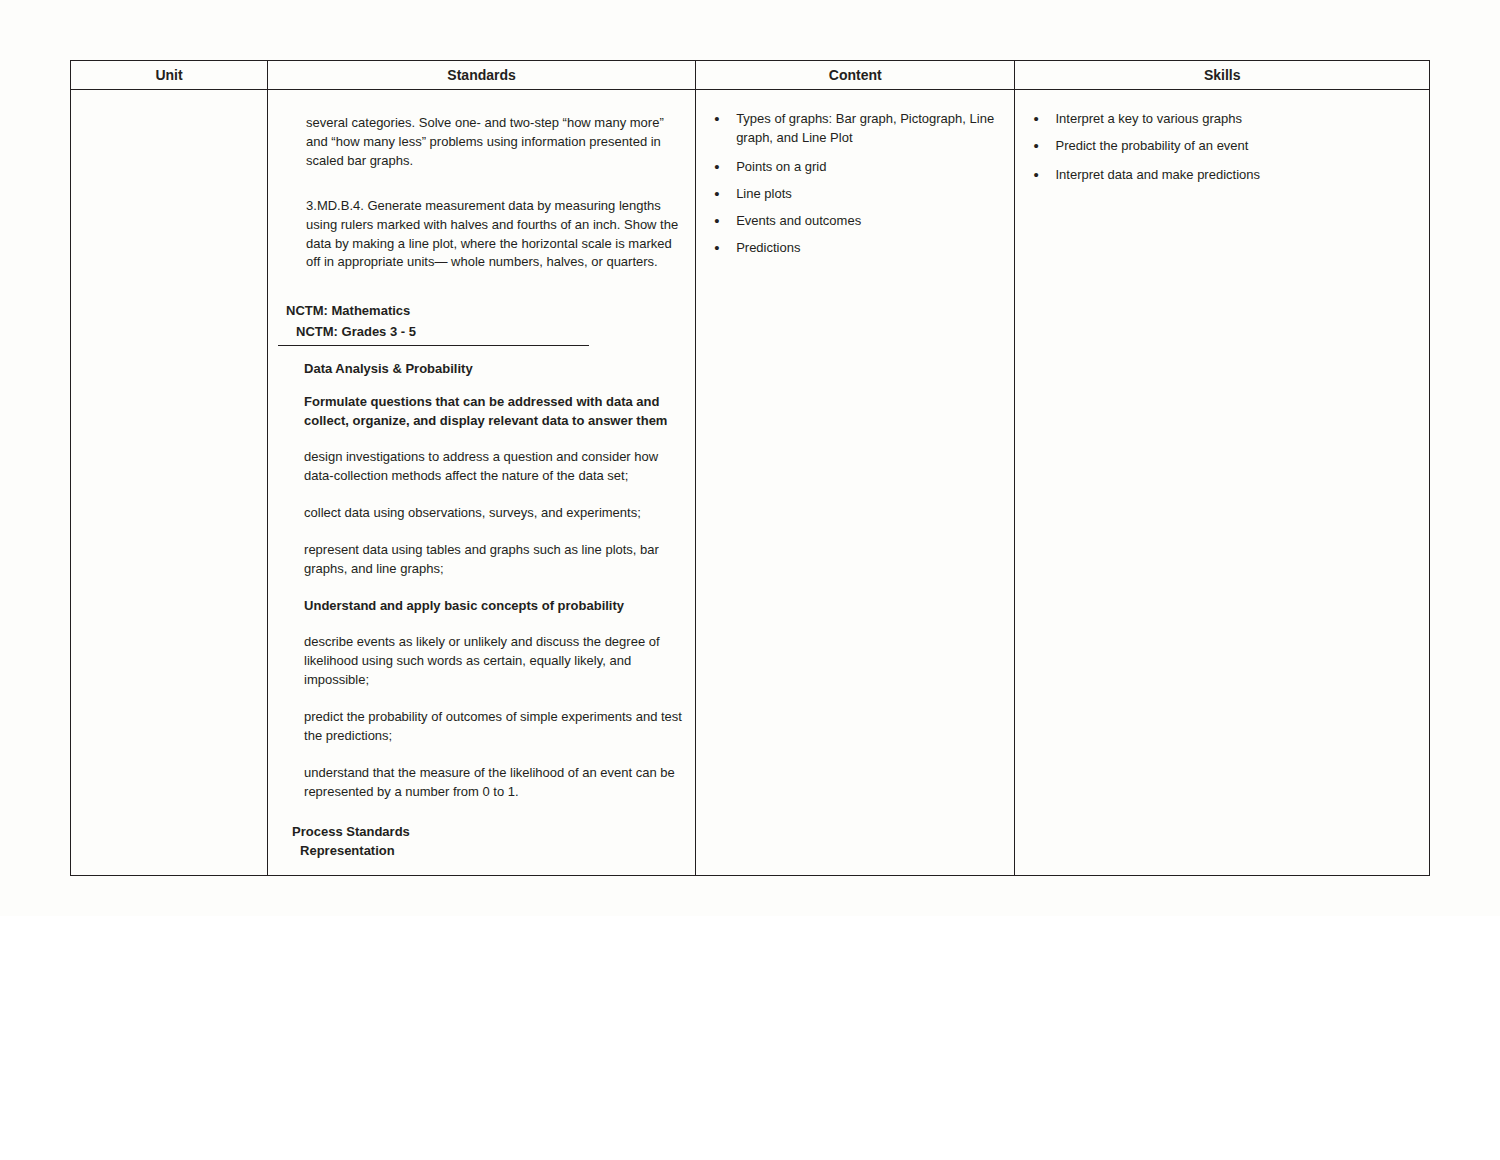| Unit | Standards | Content | Skills |
| --- | --- | --- | --- |
| | several categories. Solve one- and two-step “how many more” and “how many less” problems using information presented in scaled bar graphs. 3.MD.B.4. Generate measurement data by measuring lengths using rulers marked with halves and fourths of an inch. Show the data by making a line plot, where the horizontal scale is marked off in appropriate units— whole numbers, halves, or quarters. NCTM: Mathematics NCTM: Grades 3 - 5 Data Analysis & Probability Formulate questions that can be addressed with data and collect, organize, and display relevant data to answer them design investigations to address a question and consider how data-collection methods affect the nature of the data set; collect data using observations, surveys, and experiments; represent data using tables and graphs such as line plots, bar graphs, and line graphs; Understand and apply basic concepts of probability describe events as likely or unlikely and discuss the degree of likelihood using such words as certain, equally likely, and impossible; predict the probability of outcomes of simple experiments and test the predictions; understand that the measure of the likelihood of an event can be represented by a number from 0 to 1. Process Standards Representation | Types of graphs: Bar graph, Pictograph, Line graph, and Line Plot Points on a grid Line plots Events and outcomes Predictions | Interpret a key to various graphs Predict the probability of an event Interpret data and make predictions |